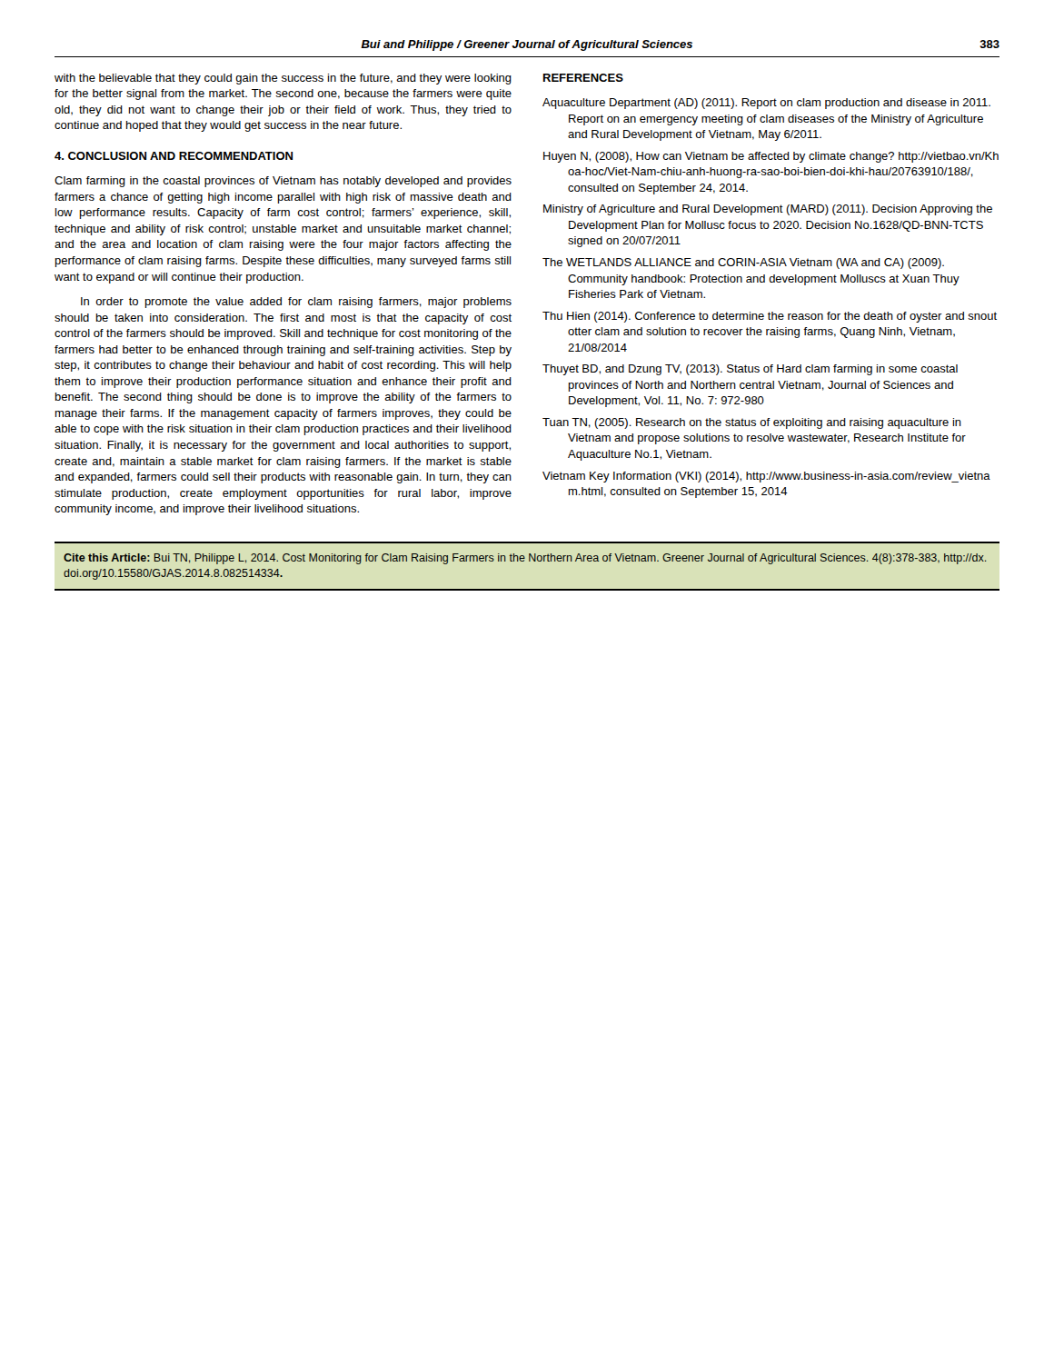Bui and Philippe / Greener Journal of Agricultural Sciences 383
with the believable that they could gain the success in the future, and they were looking for the better signal from the market. The second one, because the farmers were quite old, they did not want to change their job or their field of work. Thus, they tried to continue and hoped that they would get success in the near future.
4. Conclusion and Recommendation
Clam farming in the coastal provinces of Vietnam has notably developed and provides farmers a chance of getting high income parallel with high risk of massive death and low performance results. Capacity of farm cost control; farmers’ experience, skill, technique and ability of risk control; unstable market and unsuitable market channel; and the area and location of clam raising were the four major factors affecting the performance of clam raising farms. Despite these difficulties, many surveyed farms still want to expand or will continue their production.
In order to promote the value added for clam raising farmers, major problems should be taken into consideration. The first and most is that the capacity of cost control of the farmers should be improved. Skill and technique for cost monitoring of the farmers had better to be enhanced through training and self-training activities. Step by step, it contributes to change their behaviour and habit of cost recording. This will help them to improve their production performance situation and enhance their profit and benefit. The second thing should be done is to improve the ability of the farmers to manage their farms. If the management capacity of farmers improves, they could be able to cope with the risk situation in their clam production practices and their livelihood situation. Finally, it is necessary for the government and local authorities to support, create and, maintain a stable market for clam raising farmers. If the market is stable and expanded, farmers could sell their products with reasonable gain. In turn, they can stimulate production, create employment opportunities for rural labor, improve community income, and improve their livelihood situations.
References
Aquaculture Department (AD) (2011). Report on clam production and disease in 2011. Report on an emergency meeting of clam diseases of the Ministry of Agriculture and Rural Development of Vietnam, May 6/2011.
Huyen N, (2008), How can Vietnam be affected by climate change? http://vietbao.vn/Khoa-hoc/Viet-Nam-chiu-anh-huong-ra-sao-boi-bien-doi-khi-hau/20763910/188/, consulted on September 24, 2014.
Ministry of Agriculture and Rural Development (MARD) (2011). Decision Approving the Development Plan for Mollusc focus to 2020. Decision No.1628/QD-BNN-TCTS signed on 20/07/2011
The WETLANDS ALLIANCE and CORIN-ASIA Vietnam (WA and CA) (2009). Community handbook: Protection and development Molluscs at Xuan Thuy Fisheries Park of Vietnam.
Thu Hien (2014). Conference to determine the reason for the death of oyster and snout otter clam and solution to recover the raising farms, Quang Ninh, Vietnam, 21/08/2014
Thuyet BD, and Dzung TV, (2013). Status of Hard clam farming in some coastal provinces of North and Northern central Vietnam, Journal of Sciences and Development, Vol. 11, No. 7: 972-980
Tuan TN, (2005). Research on the status of exploiting and raising aquaculture in Vietnam and propose solutions to resolve wastewater, Research Institute for Aquaculture No.1, Vietnam.
Vietnam Key Information (VKI) (2014), http://www.business-in-asia.com/review_vietnam.html, consulted on September 15, 2014
Cite this Article: Bui TN, Philippe L, 2014. Cost Monitoring for Clam Raising Farmers in the Northern Area of Vietnam. Greener Journal of Agricultural Sciences. 4(8):378-383, http://dx.doi.org/10.15580/GJAS.2014.8.082514334.